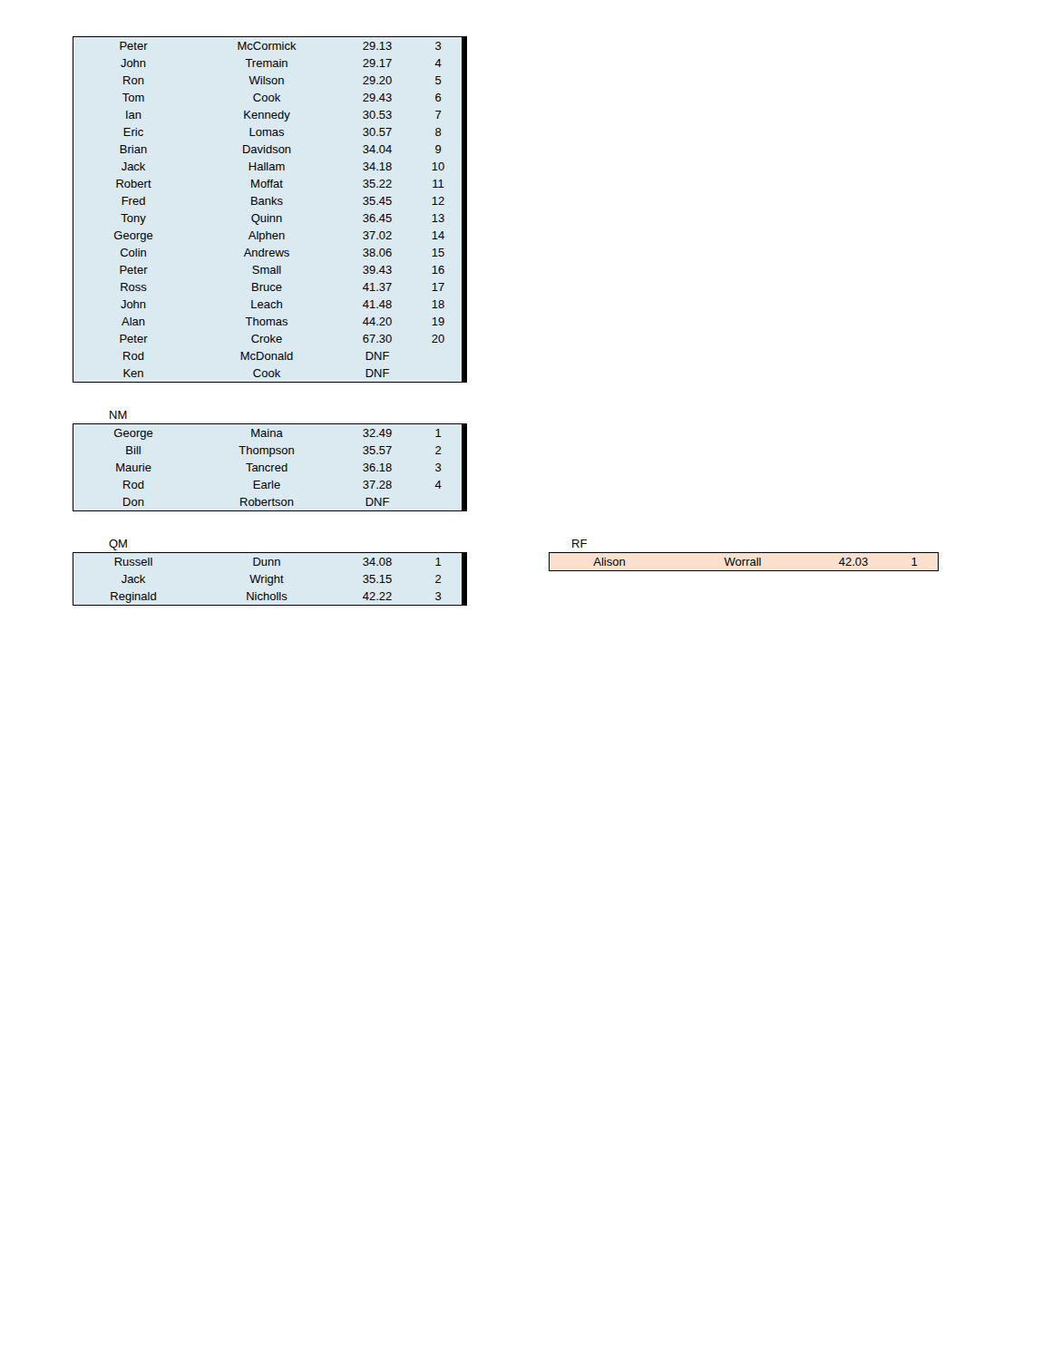| Peter | McCormick | 29.13 | 3 |
| John | Tremain | 29.17 | 4 |
| Ron | Wilson | 29.20 | 5 |
| Tom | Cook | 29.43 | 6 |
| Ian | Kennedy | 30.53 | 7 |
| Eric | Lomas | 30.57 | 8 |
| Brian | Davidson | 34.04 | 9 |
| Jack | Hallam | 34.18 | 10 |
| Robert | Moffat | 35.22 | 11 |
| Fred | Banks | 35.45 | 12 |
| Tony | Quinn | 36.45 | 13 |
| George | Alphen | 37.02 | 14 |
| Colin | Andrews | 38.06 | 15 |
| Peter | Small | 39.43 | 16 |
| Ross | Bruce | 41.37 | 17 |
| John | Leach | 41.48 | 18 |
| Alan | Thomas | 44.20 | 19 |
| Peter | Croke | 67.30 | 20 |
| Rod | McDonald | DNF | |
| Ken | Cook | DNF | |
NM
| George | Maina | 32.49 | 1 |
| Bill | Thompson | 35.57 | 2 |
| Maurie | Tancred | 36.18 | 3 |
| Rod | Earle | 37.28 | 4 |
| Don | Robertson | DNF | |
QM
RF
| Russell | Dunn | 34.08 | 1 |
| Jack | Wright | 35.15 | 2 |
| Reginald | Nicholls | 42.22 | 3 |
| Alison | Worrall | 42.03 | 1 |